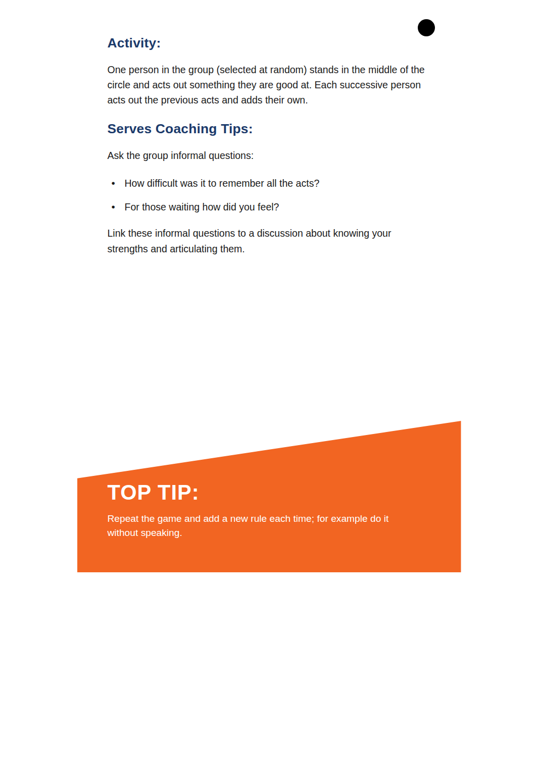Activity:
One person in the group (selected at random) stands in the middle of the circle and acts out something they are good at. Each successive person acts out the previous acts and adds their own.
Serves Coaching Tips:
Ask the group informal questions:
How difficult was it to remember all the acts?
For those waiting how did you feel?
Link these informal questions to a discussion about knowing your strengths and articulating them.
Top Tip:
Repeat the game and add a new rule each time; for example do it without speaking.